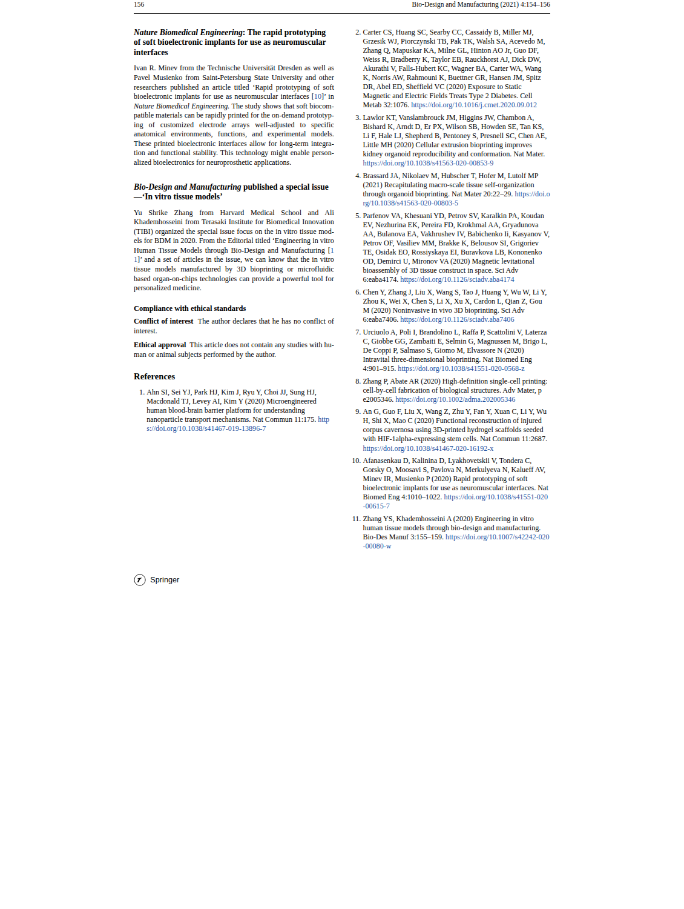156
Bio-Design and Manufacturing (2021) 4:154–156
Nature Biomedical Engineering: The rapid prototyping of soft bioelectronic implants for use as neuromuscular interfaces
Ivan R. Minev from the Technische Universität Dresden as well as Pavel Musienko from Saint-Petersburg State University and other researchers published an article titled ‘Rapid prototyping of soft bioelectronic implants for use as neuromuscular interfaces [10]’ in Nature Biomedical Engineering. The study shows that soft biocompatible materials can be rapidly printed for the on-demand prototyping of customized electrode arrays well-adjusted to specific anatomical environments, functions, and experimental models. These printed bioelectronic interfaces allow for long-term integration and functional stability. This technology might enable personalized bioelectronics for neuroprosthetic applications.
Bio-Design and Manufacturing published a special issue—‘In vitro tissue models’
Yu Shrike Zhang from Harvard Medical School and Ali Khademhosseini from Terasaki Institute for Biomedical Innovation (TIBI) organized the special issue focus on the in vitro tissue models for BDM in 2020. From the Editorial titled ‘Engineering in vitro Human Tissue Models through Bio-Design and Manufacturing [11]’ and a set of articles in the issue, we can know that the in vitro tissue models manufactured by 3D bioprinting or microfluidic based organ-on-chips technologies can provide a powerful tool for personalized medicine.
Compliance with ethical standards
Conflict of interest The author declares that he has no conflict of interest.
Ethical approval This article does not contain any studies with human or animal subjects performed by the author.
References
Ahn SI, Sei YJ, Park HJ, Kim J, Ryu Y, Choi JJ, Sung HJ, Macdonald TJ, Levey AI, Kim Y (2020) Microengineered human blood-brain barrier platform for understanding nanoparticle transport mechanisms. Nat Commun 11:175. https://doi.org/10.1038/s41467-019-13896-7
Carter CS, Huang SC, Searby CC, Cassaidy B, Miller MJ, Grzesik WJ, Piorczynski TB, Pak TK, Walsh SA, Acevedo M, Zhang Q, Mapuskar KA, Milne GL, Hinton AO Jr, Guo DF, Weiss R, Bradberry K, Taylor EB, Rauckhorst AJ, Dick DW, Akurathi V, Falls-Hubert KC, Wagner BA, Carter WA, Wang K, Norris AW, Rahmouni K, Buettner GR, Hansen JM, Spitz DR, Abel ED, Sheffield VC (2020) Exposure to Static Magnetic and Electric Fields Treats Type 2 Diabetes. Cell Metab 32:1076. https://doi.org/10.1016/j.cmet.2020.09.012
Lawlor KT, Vanslambrouck JM, Higgins JW, Chambon A, Bishard K, Arndt D, Er PX, Wilson SB, Howden SE, Tan KS, Li F, Hale LJ, Shepherd B, Pentoney S, Presnell SC, Chen AE, Little MH (2020) Cellular extrusion bioprinting improves kidney organoid reproducibility and conformation. Nat Mater. https://doi.org/10.1038/s41563-020-00853-9
Brassard JA, Nikolaev M, Hubscher T, Hofer M, Lutolf MP (2021) Recapitulating macro-scale tissue self-organization through organoid bioprinting. Nat Mater 20:22–29. https://doi.org/10.1038/s41563-020-00803-5
Parfenov VA, Khesuani YD, Petrov SV, Karalkin PA, Koudan EV, Nezhurina EK, Pereira FD, Krokhmal AA, Gryadunova AA, Bulanova EA, Vakhrushev IV, Babichenko Ii, Kasyanov V, Petrov OF, Vasiliev MM, Brakke K, Belousov SI, Grigoriev TE, Osidak EO, Rossiyskaya EI, Buravkova LB, Kononenko OD, Demirci U, Mironov VA (2020) Magnetic levitational bioassembly of 3D tissue construct in space. Sci Adv 6:eaba4174. https://doi.org/10.1126/sciadv.aba4174
Chen Y, Zhang J, Liu X, Wang S, Tao J, Huang Y, Wu W, Li Y, Zhou K, Wei X, Chen S, Li X, Xu X, Cardon L, Qian Z, Gou M (2020) Noninvasive in vivo 3D bioprinting. Sci Adv 6:eaba7406. https://doi.org/10.1126/sciadv.aba7406
Urciuolo A, Poli I, Brandolino L, Raffa P, Scattolini V, Laterza C, Giobbe GG, Zambaiti E, Selmin G, Magnussen M, Brigo L, De Coppi P, Salmaso S, Giomo M, Elvassore N (2020) Intravital three-dimensional bioprinting. Nat Biomed Eng 4:901–915. https://doi.org/10.1038/s41551-020-0568-z
Zhang P, Abate AR (2020) High-definition single-cell printing: cell-by-cell fabrication of biological structures. Adv Mater, p e2005346. https://doi.org/10.1002/adma.202005346
An G, Guo F, Liu X, Wang Z, Zhu Y, Fan Y, Xuan C, Li Y, Wu H, Shi X, Mao C (2020) Functional reconstruction of injured corpus cavernosa using 3D-printed hydrogel scaffolds seeded with HIF-1alpha-expressing stem cells. Nat Commun 11:2687. https://doi.org/10.1038/s41467-020-16192-x
Afanasenkau D, Kalinina D, Lyakhovetskii V, Tondera C, Gorsky O, Moosavi S, Pavlova N, Merkulyeva N, Kalueff AV, Minev IR, Musienko P (2020) Rapid prototyping of soft bioelectronic implants for use as neuromuscular interfaces. Nat Biomed Eng 4:1010–1022. https://doi.org/10.1038/s41551-020-00615-7
Zhang YS, Khademhosseini A (2020) Engineering in vitro human tissue models through bio-design and manufacturing. Bio-Des Manuf 3:155–159. https://doi.org/10.1007/s42242-020-00080-w
Springer